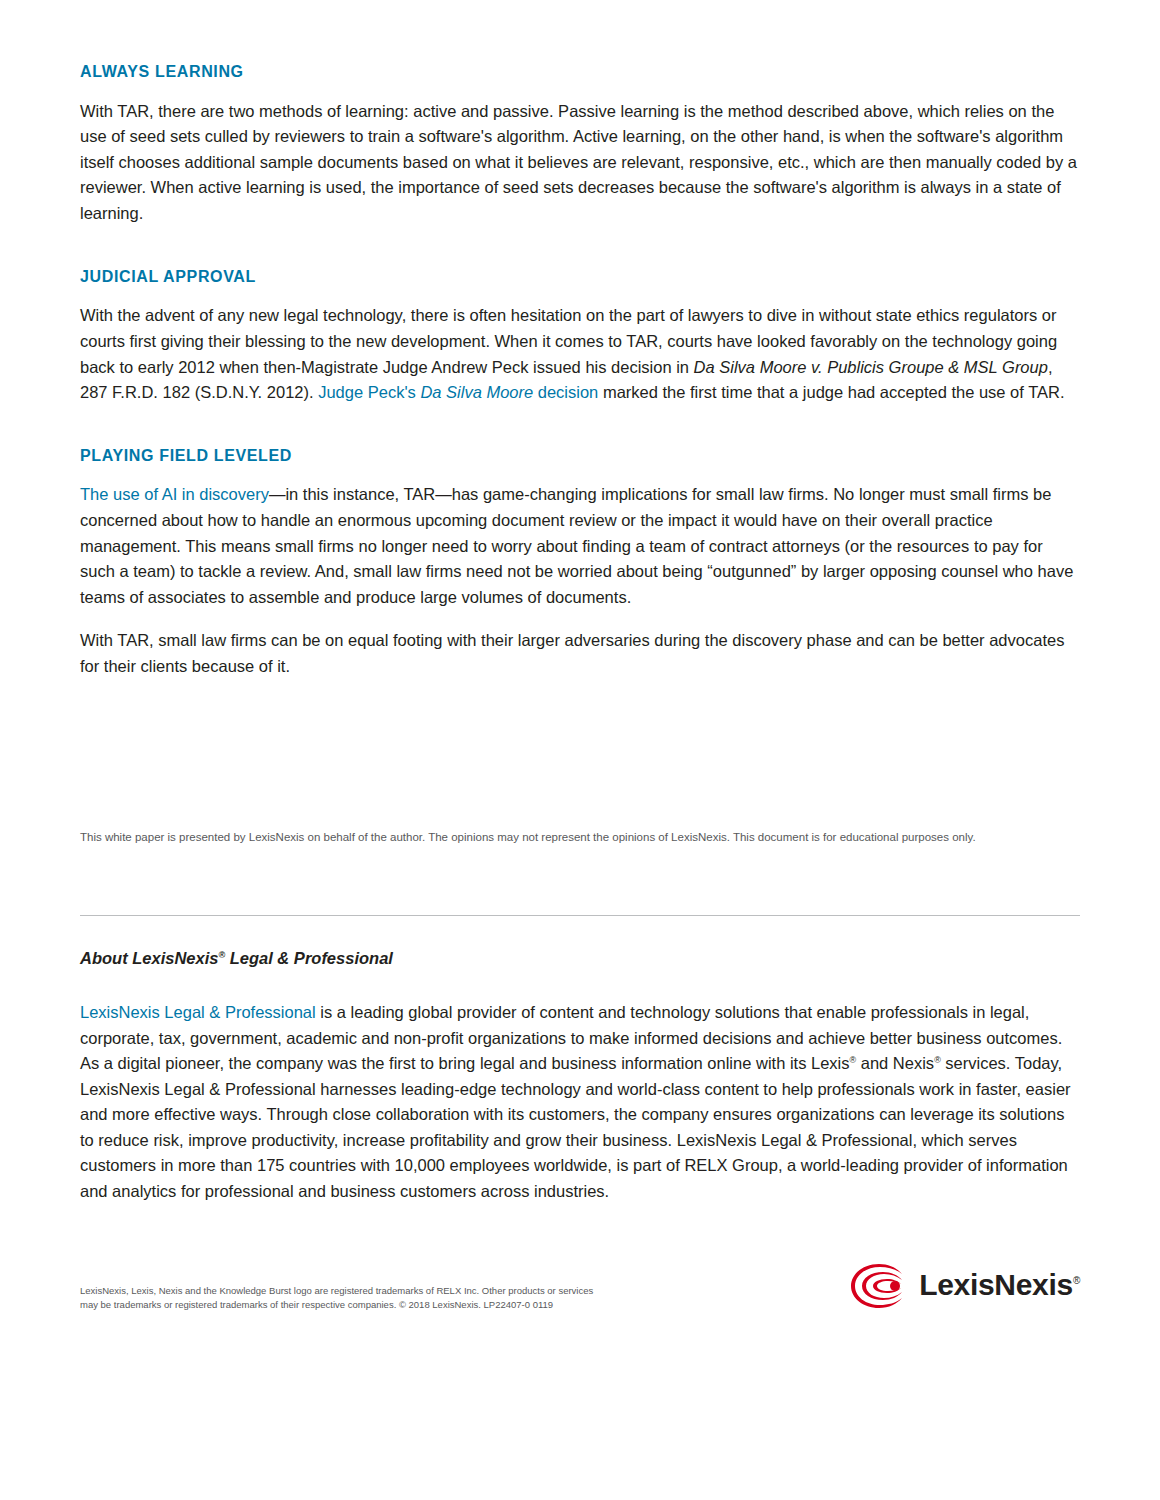Always Learning
With TAR, there are two methods of learning: active and passive. Passive learning is the method described above, which relies on the use of seed sets culled by reviewers to train a software's algorithm. Active learning, on the other hand, is when the software's algorithm itself chooses additional sample documents based on what it believes are relevant, responsive, etc., which are then manually coded by a reviewer. When active learning is used, the importance of seed sets decreases because the software's algorithm is always in a state of learning.
Judicial Approval
With the advent of any new legal technology, there is often hesitation on the part of lawyers to dive in without state ethics regulators or courts first giving their blessing to the new development. When it comes to TAR, courts have looked favorably on the technology going back to early 2012 when then-Magistrate Judge Andrew Peck issued his decision in Da Silva Moore v. Publicis Groupe & MSL Group, 287 F.R.D. 182 (S.D.N.Y. 2012). Judge Peck's Da Silva Moore decision marked the first time that a judge had accepted the use of TAR.
Playing Field Leveled
The use of AI in discovery—in this instance, TAR—has game-changing implications for small law firms. No longer must small firms be concerned about how to handle an enormous upcoming document review or the impact it would have on their overall practice management. This means small firms no longer need to worry about finding a team of contract attorneys (or the resources to pay for such a team) to tackle a review. And, small law firms need not be worried about being “outgunned” by larger opposing counsel who have teams of associates to assemble and produce large volumes of documents.
With TAR, small law firms can be on equal footing with their larger adversaries during the discovery phase and can be better advocates for their clients because of it.
This white paper is presented by LexisNexis on behalf of the author. The opinions may not represent the opinions of LexisNexis. This document is for educational purposes only.
About LexisNexis® Legal & Professional
LexisNexis Legal & Professional is a leading global provider of content and technology solutions that enable professionals in legal, corporate, tax, government, academic and non-profit organizations to make informed decisions and achieve better business outcomes. As a digital pioneer, the company was the first to bring legal and business information online with its Lexis® and Nexis® services. Today, LexisNexis Legal & Professional harnesses leading-edge technology and world-class content to help professionals work in faster, easier and more effective ways. Through close collaboration with its customers, the company ensures organizations can leverage its solutions to reduce risk, improve productivity, increase profitability and grow their business. LexisNexis Legal & Professional, which serves customers in more than 175 countries with 10,000 employees worldwide, is part of RELX Group, a world-leading provider of information and analytics for professional and business customers across industries.
LexisNexis, Lexis, Nexis and the Knowledge Burst logo are registered trademarks of RELX Inc. Other products or services
may be trademarks or registered trademarks of their respective companies. © 2018 LexisNexis. LP22407-0 0119
LexisNexis®